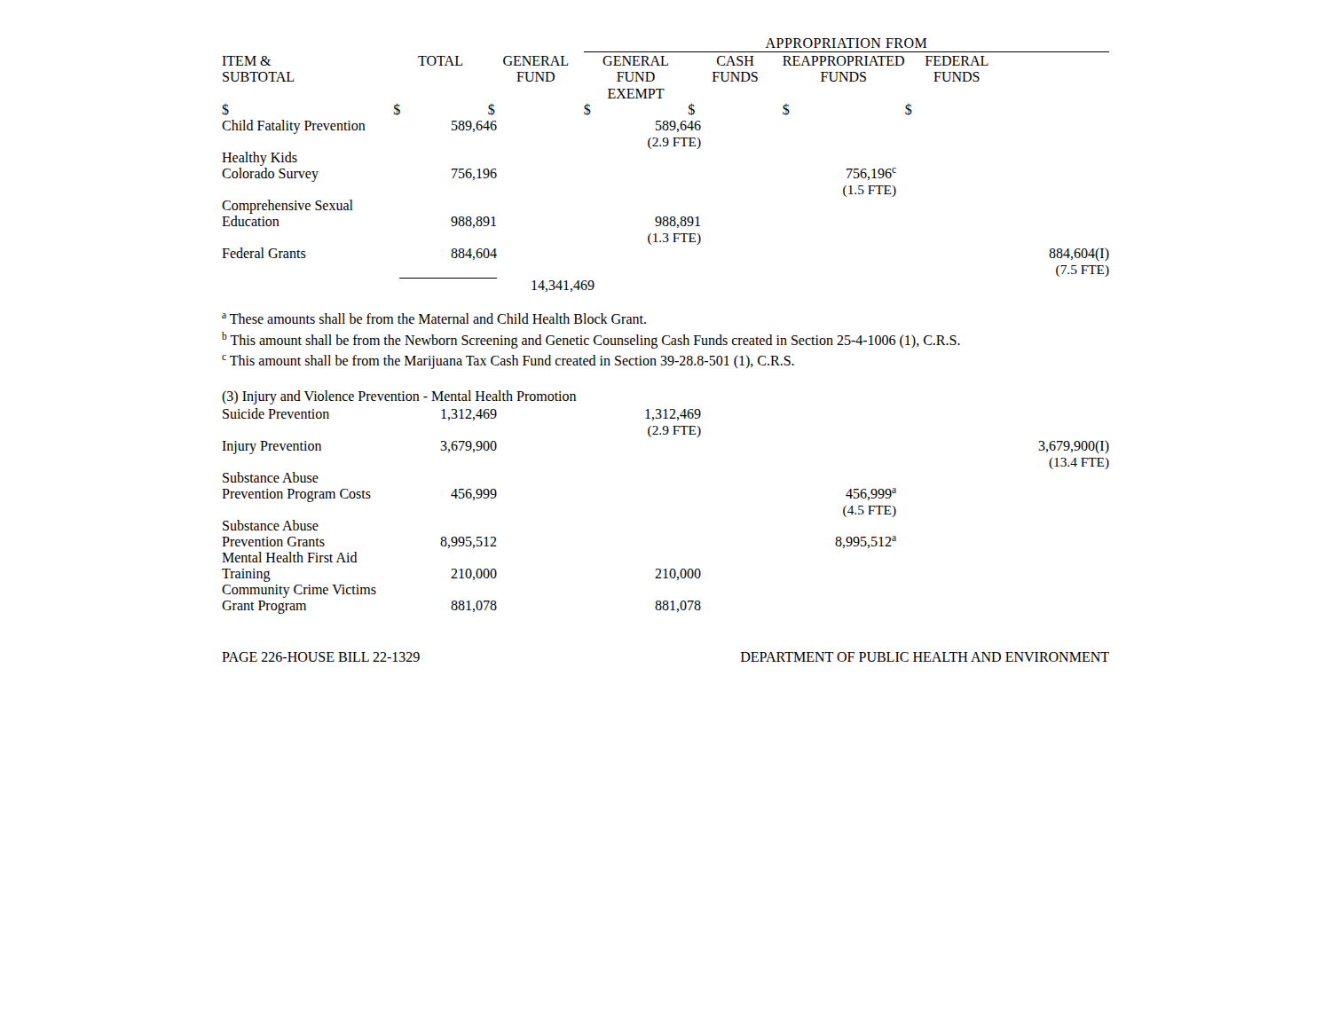| | | | APPROPRIATION FROM |
| ITEM & SUBTOTAL | TOTAL | GENERAL FUND | GENERAL FUND EXEMPT | CASH FUNDS | REAPPROPRIATED FUNDS | FEDERAL FUNDS | |
| $ | $ | $ | $ | $ | $ | $ | |
| Child Fatality Prevention | 589,646 | | 589,646 | | | | |
| | | | (2.9 FTE) | | | | |
| Healthy Kids | | | | | | | |
| Colorado Survey | 756,196 | | | | 756,196 c | | |
| | | | | | (1.5 FTE) | | |
| Comprehensive Sexual | | | | | | | |
| Education | 988,891 | | 988,891 | | | | |
| | | | (1.3 FTE) | | | | |
| Federal Grants | 884,604 | | | | | | 884,604(I) |
| | | | | | | | (7.5 FTE) |
| | | 14,341,469 | | | | | |
a These amounts shall be from the Maternal and Child Health Block Grant.
b This amount shall be from the Newborn Screening and Genetic Counseling Cash Funds created in Section 25-4-1006 (1), C.R.S.
c This amount shall be from the Marijuana Tax Cash Fund created in Section 39-28.8-501 (1), C.R.S.
(3) Injury and Violence Prevention - Mental Health Promotion
| Suicide Prevention | 1,312,469 | | 1,312,469 | | | | |
| | | | (2.9 FTE) | | | | |
| Injury Prevention | 3,679,900 | | | | | | 3,679,900(I) |
| | | | | | | | (13.4 FTE) |
| Substance Abuse | | | | | | | |
| Prevention Program Costs | 456,999 | | | | 456,999 a | | |
| | | | | | (4.5 FTE) | | |
| Substance Abuse | | | | | | | |
| Prevention Grants | 8,995,512 | | | | 8,995,512 a | | |
| Mental Health First Aid | | | | | | | |
| Training | 210,000 | | 210,000 | | | | |
| Community Crime Victims | | | | | | | |
| Grant Program | 881,078 | | 881,078 | | | | |
PAGE 226-HOUSE BILL 22-1329
DEPARTMENT OF PUBLIC HEALTH AND ENVIRONMENT